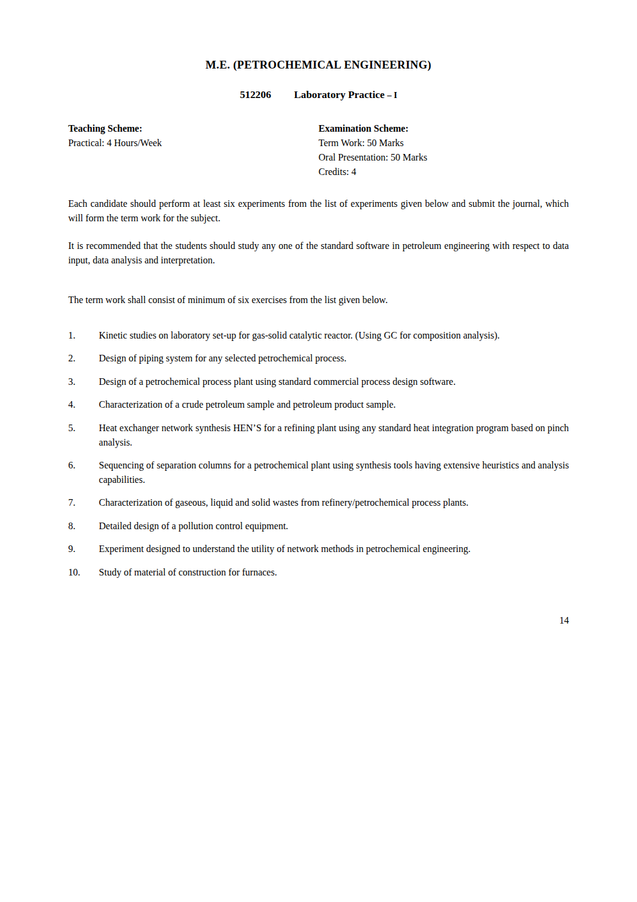M.E. (PETROCHEMICAL ENGINEERING)
512206 Laboratory Practice – I
| Teaching Scheme: | Examination Scheme: |
| Practical: 4 Hours/Week | Term Work: 50 Marks |
| | Oral Presentation: 50 Marks |
| | Credits: 4 |
Each candidate should perform at least six experiments from the list of experiments given below and submit the journal, which will form the term work for the subject.
It is recommended that the students should study any one of the standard software in petroleum engineering with respect to data input, data analysis and interpretation.
The term work shall consist of minimum of six exercises from the list given below.
Kinetic studies on laboratory set-up for gas-solid catalytic reactor. (Using GC for composition analysis).
Design of piping system for any selected petrochemical process.
Design of a petrochemical process plant using standard commercial process design software.
Characterization of a crude petroleum sample and petroleum product sample.
Heat exchanger network synthesis HEN’S for a refining plant using any standard heat integration program based on pinch analysis.
Sequencing of separation columns for a petrochemical plant using synthesis tools having extensive heuristics and analysis capabilities.
Characterization of gaseous, liquid and solid wastes from refinery/petrochemical process plants.
Detailed design of a pollution control equipment.
Experiment designed to understand the utility of network methods in petrochemical engineering.
Study of material of construction for furnaces.
14